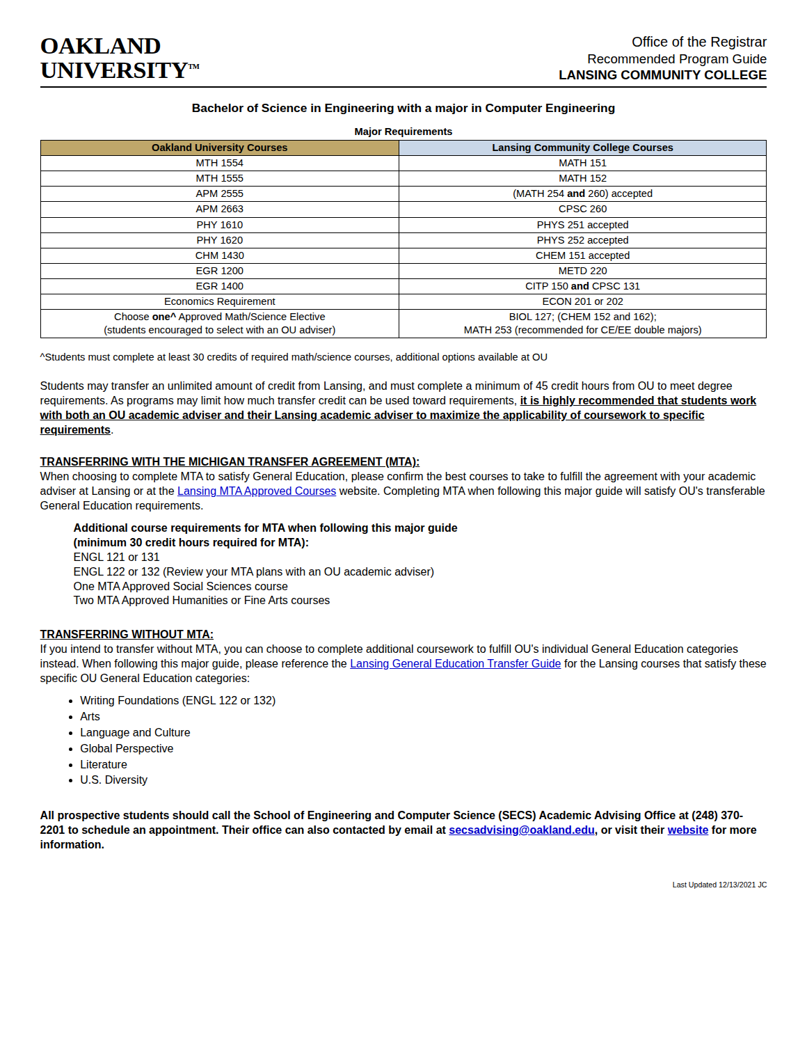OAKLAND UNIVERSITYTM
Office of the Registrar
Recommended Program Guide
LANSING COMMUNITY COLLEGE
Bachelor of Science in Engineering with a major in Computer Engineering
Major Requirements
| Oakland University Courses | Lansing Community College Courses |
| --- | --- |
| MTH 1554 | MATH 151 |
| MTH 1555 | MATH 152 |
| APM 2555 | (MATH 254 and 260) accepted |
| APM 2663 | CPSC 260 |
| PHY 1610 | PHYS 251 accepted |
| PHY 1620 | PHYS 252 accepted |
| CHM 1430 | CHEM 151 accepted |
| EGR 1200 | METD 220 |
| EGR 1400 | CITP 150 and CPSC 131 |
| Economics Requirement | ECON 201 or 202 |
| Choose one^ Approved Math/Science Elective (students encouraged to select with an OU adviser) | BIOL 127; (CHEM 152 and 162); MATH 253 (recommended for CE/EE double majors) |
^Students must complete at least 30 credits of required math/science courses, additional options available at OU
Students may transfer an unlimited amount of credit from Lansing, and must complete a minimum of 45 credit hours from OU to meet degree requirements. As programs may limit how much transfer credit can be used toward requirements, it is highly recommended that students work with both an OU academic adviser and their Lansing academic adviser to maximize the applicability of coursework to specific requirements.
TRANSFERRING WITH THE MICHIGAN TRANSFER AGREEMENT (MTA):
When choosing to complete MTA to satisfy General Education, please confirm the best courses to take to fulfill the agreement with your academic adviser at Lansing or at the Lansing MTA Approved Courses website. Completing MTA when following this major guide will satisfy OU's transferable General Education requirements.
Additional course requirements for MTA when following this major guide
(minimum 30 credit hours required for MTA):
ENGL 121 or 131
ENGL 122 or 132 (Review your MTA plans with an OU academic adviser)
One MTA Approved Social Sciences course
Two MTA Approved Humanities or Fine Arts courses
TRANSFERRING WITHOUT MTA:
If you intend to transfer without MTA, you can choose to complete additional coursework to fulfill OU's individual General Education categories instead. When following this major guide, please reference the Lansing General Education Transfer Guide for the Lansing courses that satisfy these specific OU General Education categories:
Writing Foundations (ENGL 122 or 132)
Arts
Language and Culture
Global Perspective
Literature
U.S. Diversity
All prospective students should call the School of Engineering and Computer Science (SECS) Academic Advising Office at (248) 370-2201 to schedule an appointment. Their office can also contacted by email at secsadvising@oakland.edu, or visit their website for more information.
Last Updated 12/13/2021 JC